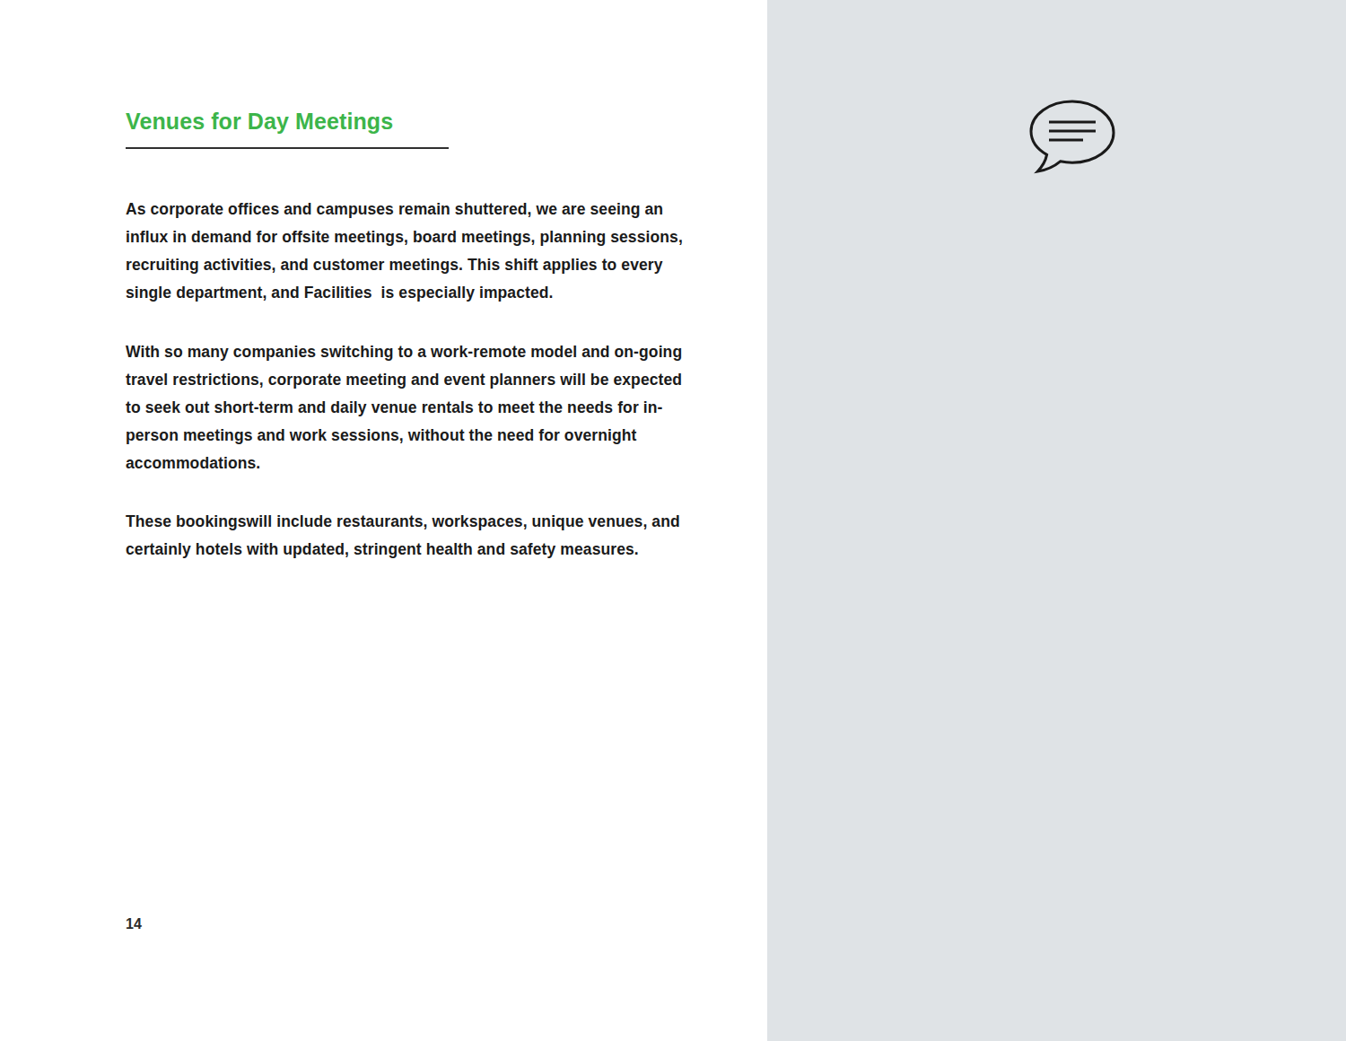Venues for Day Meetings
As corporate offices and campuses remain shuttered, we are seeing an influx in demand for offsite meetings, board meetings, planning sessions, recruiting activities, and customer meetings. This shift applies to every single department, and Facilities is especially impacted.
With so many companies switching to a work-remote model and on-going travel restrictions, corporate meeting and event planners will be expected to seek out short-term and daily venue rentals to meet the needs for in-person meetings and work sessions, without the need for overnight accommodations.
These bookingswill include restaurants, workspaces, unique venues, and certainly hotels with updated, stringent health and safety measures.
14